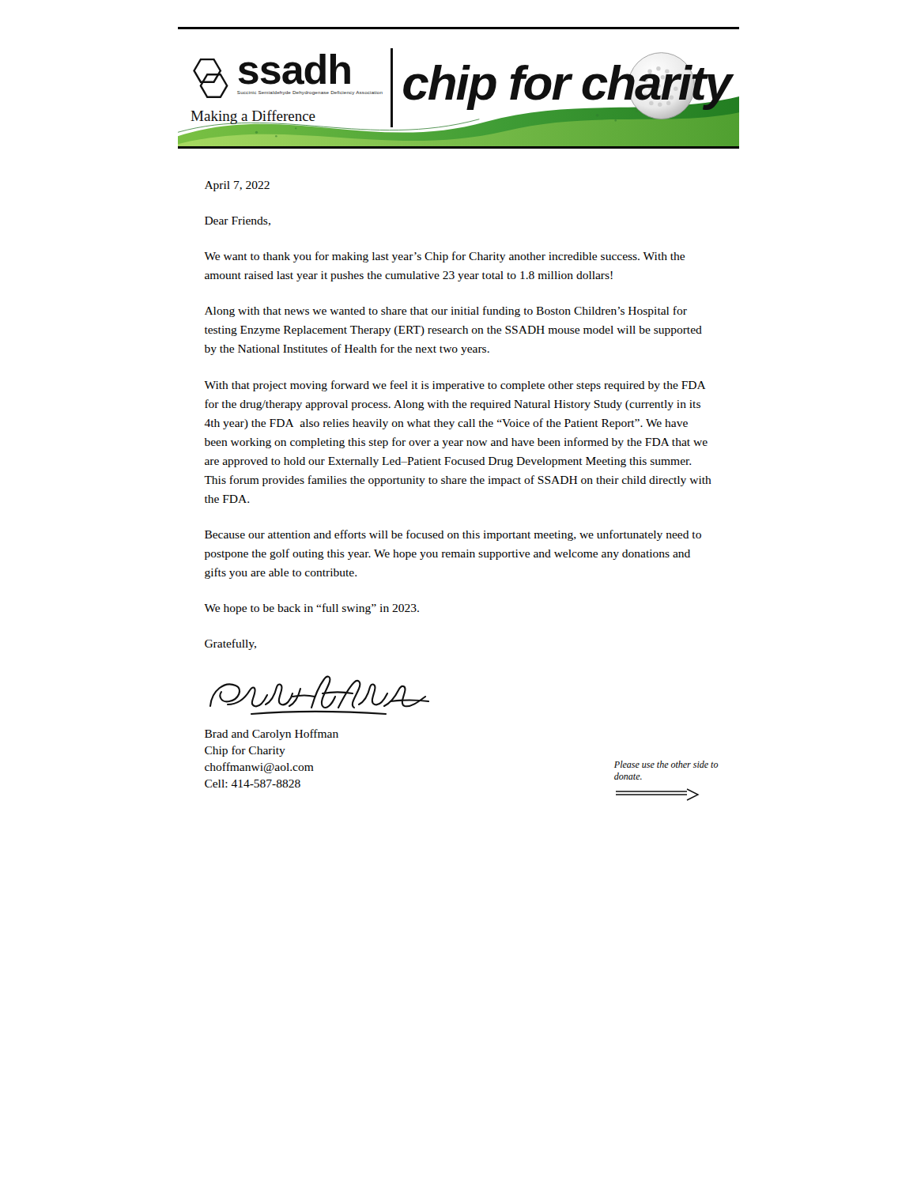ssadh
Succinic Semialdehyde Dehydrogenase Deficiency Association
Making a Difference
chip for charity
April 7, 2022
Dear Friends,
We want to thank you for making last year’s Chip for Charity another incredible success. With the amount raised last year it pushes the cumulative 23 year total to 1.8 million dollars!
Along with that news we wanted to share that our initial funding to Boston Children’s Hospital for testing Enzyme Replacement Therapy (ERT) research on the SSADH mouse model will be supported by the National Institutes of Health for the next two years.
With that project moving forward we feel it is imperative to complete other steps required by the FDA for the drug/therapy approval process. Along with the required Natural History Study (currently in its 4th year) the FDA also relies heavily on what they call the “Voice of the Patient Report”. We have been working on completing this step for over a year now and have been informed by the FDA that we are approved to hold our Externally Led–Patient Focused Drug Development Meeting this summer. This forum provides families the opportunity to share the impact of SSADH on their child directly with the FDA.
Because our attention and efforts will be focused on this important meeting, we unfortunately need to postpone the golf outing this year. We hope you remain supportive and welcome any donations and gifts you are able to contribute.
We hope to be back in “full swing” in 2023.
Gratefully,
Brad and Carolyn Hoffman
Chip for Charity
choffmanwi@aol.com
Cell: 414-587-8828
Please use the other side to donate.